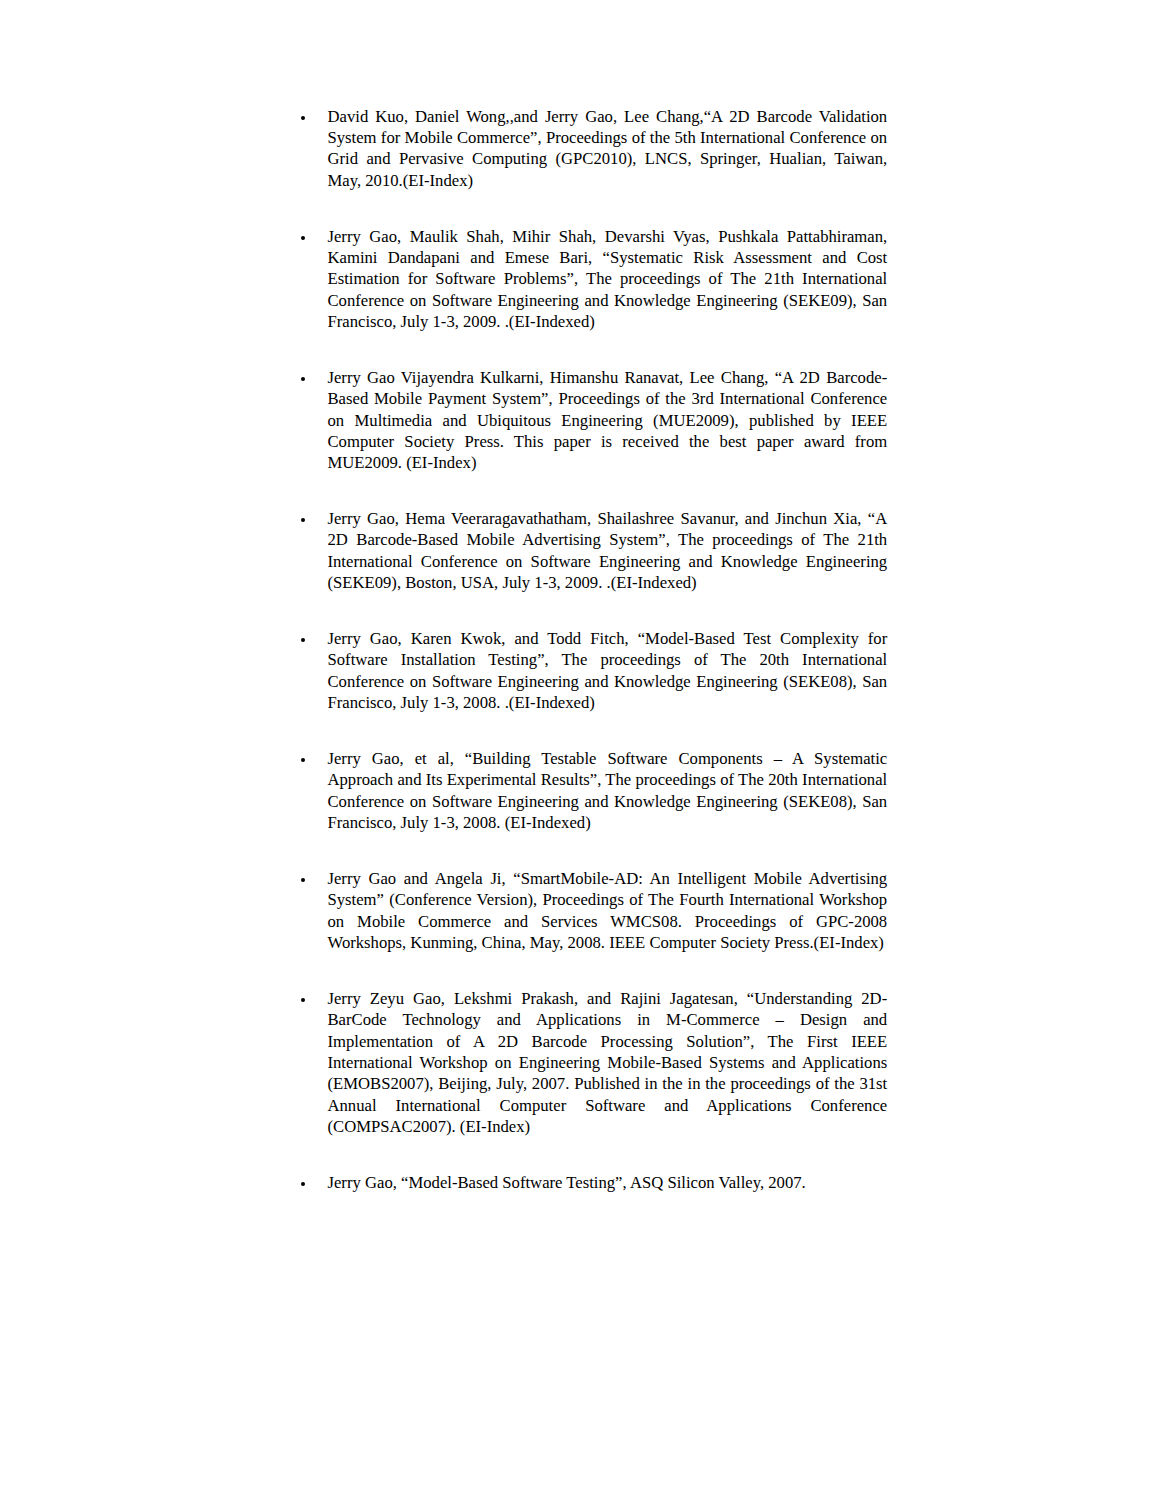David Kuo, Daniel Wong,,and Jerry Gao, Lee Chang,“A 2D Barcode Validation System for Mobile Commerce”, Proceedings of the 5th International Conference on Grid and Pervasive Computing (GPC2010), LNCS, Springer, Hualian, Taiwan, May, 2010.(EI-Index)
Jerry Gao, Maulik Shah, Mihir Shah, Devarshi Vyas, Pushkala Pattabhiraman, Kamini Dandapani and Emese Bari, “Systematic Risk Assessment and Cost Estimation for Software Problems”, The proceedings of The 21th International Conference on Software Engineering and Knowledge Engineering (SEKE09), San Francisco, July 1-3, 2009. .(EI-Indexed)
Jerry Gao Vijayendra Kulkarni, Himanshu Ranavat, Lee Chang, “A 2D Barcode-Based Mobile Payment System”, Proceedings of the 3rd International Conference on Multimedia and Ubiquitous Engineering (MUE2009), published by IEEE Computer Society Press. This paper is received the best paper award from MUE2009. (EI-Index)
Jerry Gao, Hema Veeraragavathatham, Shailashree Savanur, and Jinchun Xia, “A 2D Barcode-Based Mobile Advertising System”, The proceedings of The 21th International Conference on Software Engineering and Knowledge Engineering (SEKE09), Boston, USA, July 1-3, 2009. .(EI-Indexed)
Jerry Gao, Karen Kwok, and Todd Fitch, “Model-Based Test Complexity for Software Installation Testing”, The proceedings of The 20th International Conference on Software Engineering and Knowledge Engineering (SEKE08), San Francisco, July 1-3, 2008. .(EI-Indexed)
Jerry Gao, et al, “Building Testable Software Components – A Systematic Approach and Its Experimental Results”, The proceedings of The 20th International Conference on Software Engineering and Knowledge Engineering (SEKE08), San Francisco, July 1-3, 2008. (EI-Indexed)
Jerry Gao and Angela Ji, “SmartMobile-AD: An Intelligent Mobile Advertising System” (Conference Version), Proceedings of The Fourth International Workshop on Mobile Commerce and Services WMCS08. Proceedings of GPC-2008 Workshops, Kunming, China, May, 2008. IEEE Computer Society Press.(EI-Index)
Jerry Zeyu Gao, Lekshmi Prakash, and Rajini Jagatesan, “Understanding 2D-BarCode Technology and Applications in M-Commerce – Design and Implementation of A 2D Barcode Processing Solution”, The First IEEE International Workshop on Engineering Mobile-Based Systems and Applications (EMOBS2007), Beijing, July, 2007. Published in the in the proceedings of the 31st Annual International Computer Software and Applications Conference (COMPSAC2007). (EI-Index)
Jerry Gao, “Model-Based Software Testing”, ASQ Silicon Valley, 2007.